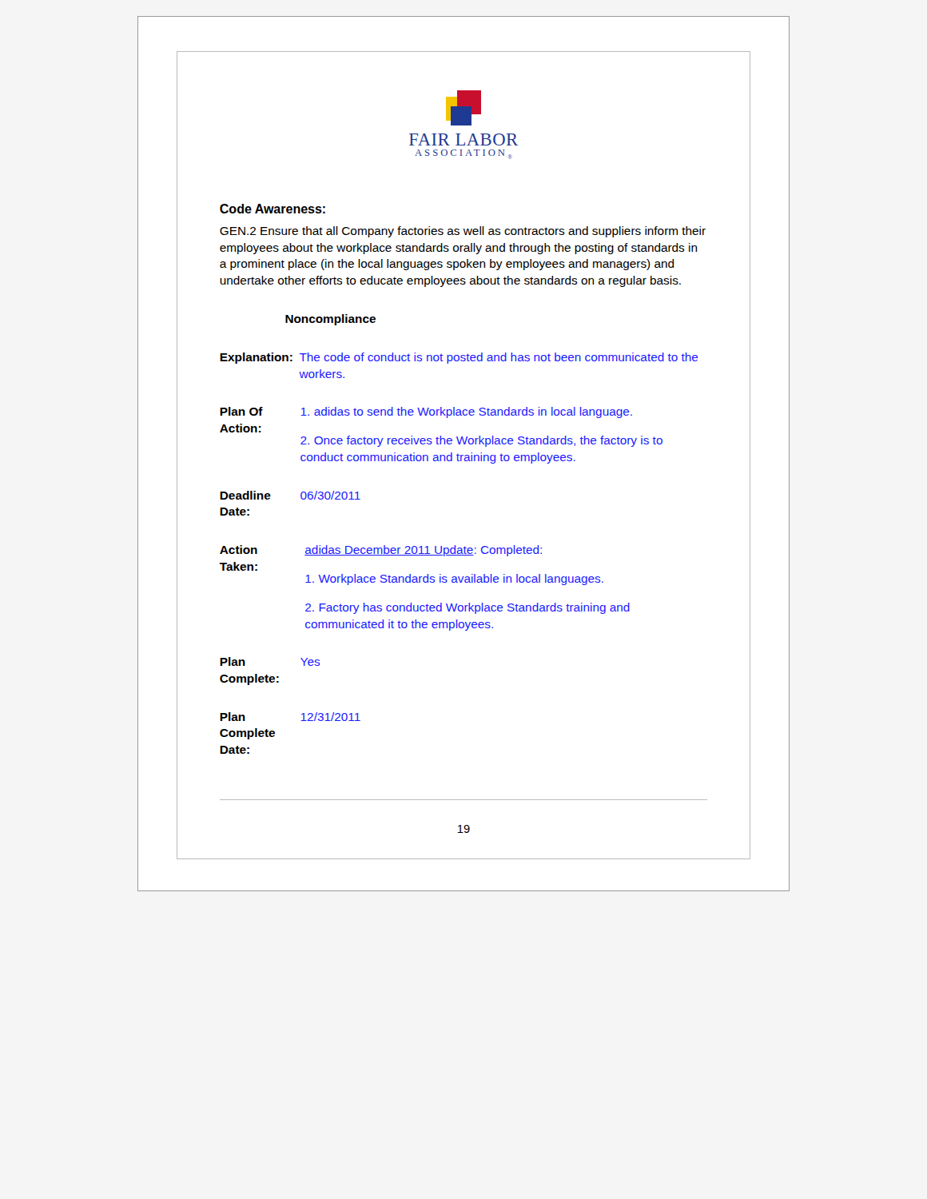FAIR LABOR
ASSOCIATION®
Code Awareness:
GEN.2 Ensure that all Company factories as well as contractors and suppliers inform their employees about the workplace standards orally and through the posting of standards in a prominent place (in the local languages spoken by employees and managers) and undertake other efforts to educate employees about the standards on a regular basis.
Noncompliance
Explanation:
The code of conduct is not posted and has not been communicated to the workers.
Plan Of Action:
1. adidas to send the Workplace Standards in local language.
2. Once factory receives the Workplace Standards, the factory is to conduct communication and training to employees.
Deadline Date:
06/30/2011
Action Taken:
adidas December 2011 Update: Completed:
1. Workplace Standards is available in local languages.
2. Factory has conducted Workplace Standards training and communicated it to the employees.
Plan Complete:
Yes
Plan Complete Date:
12/31/2011
19